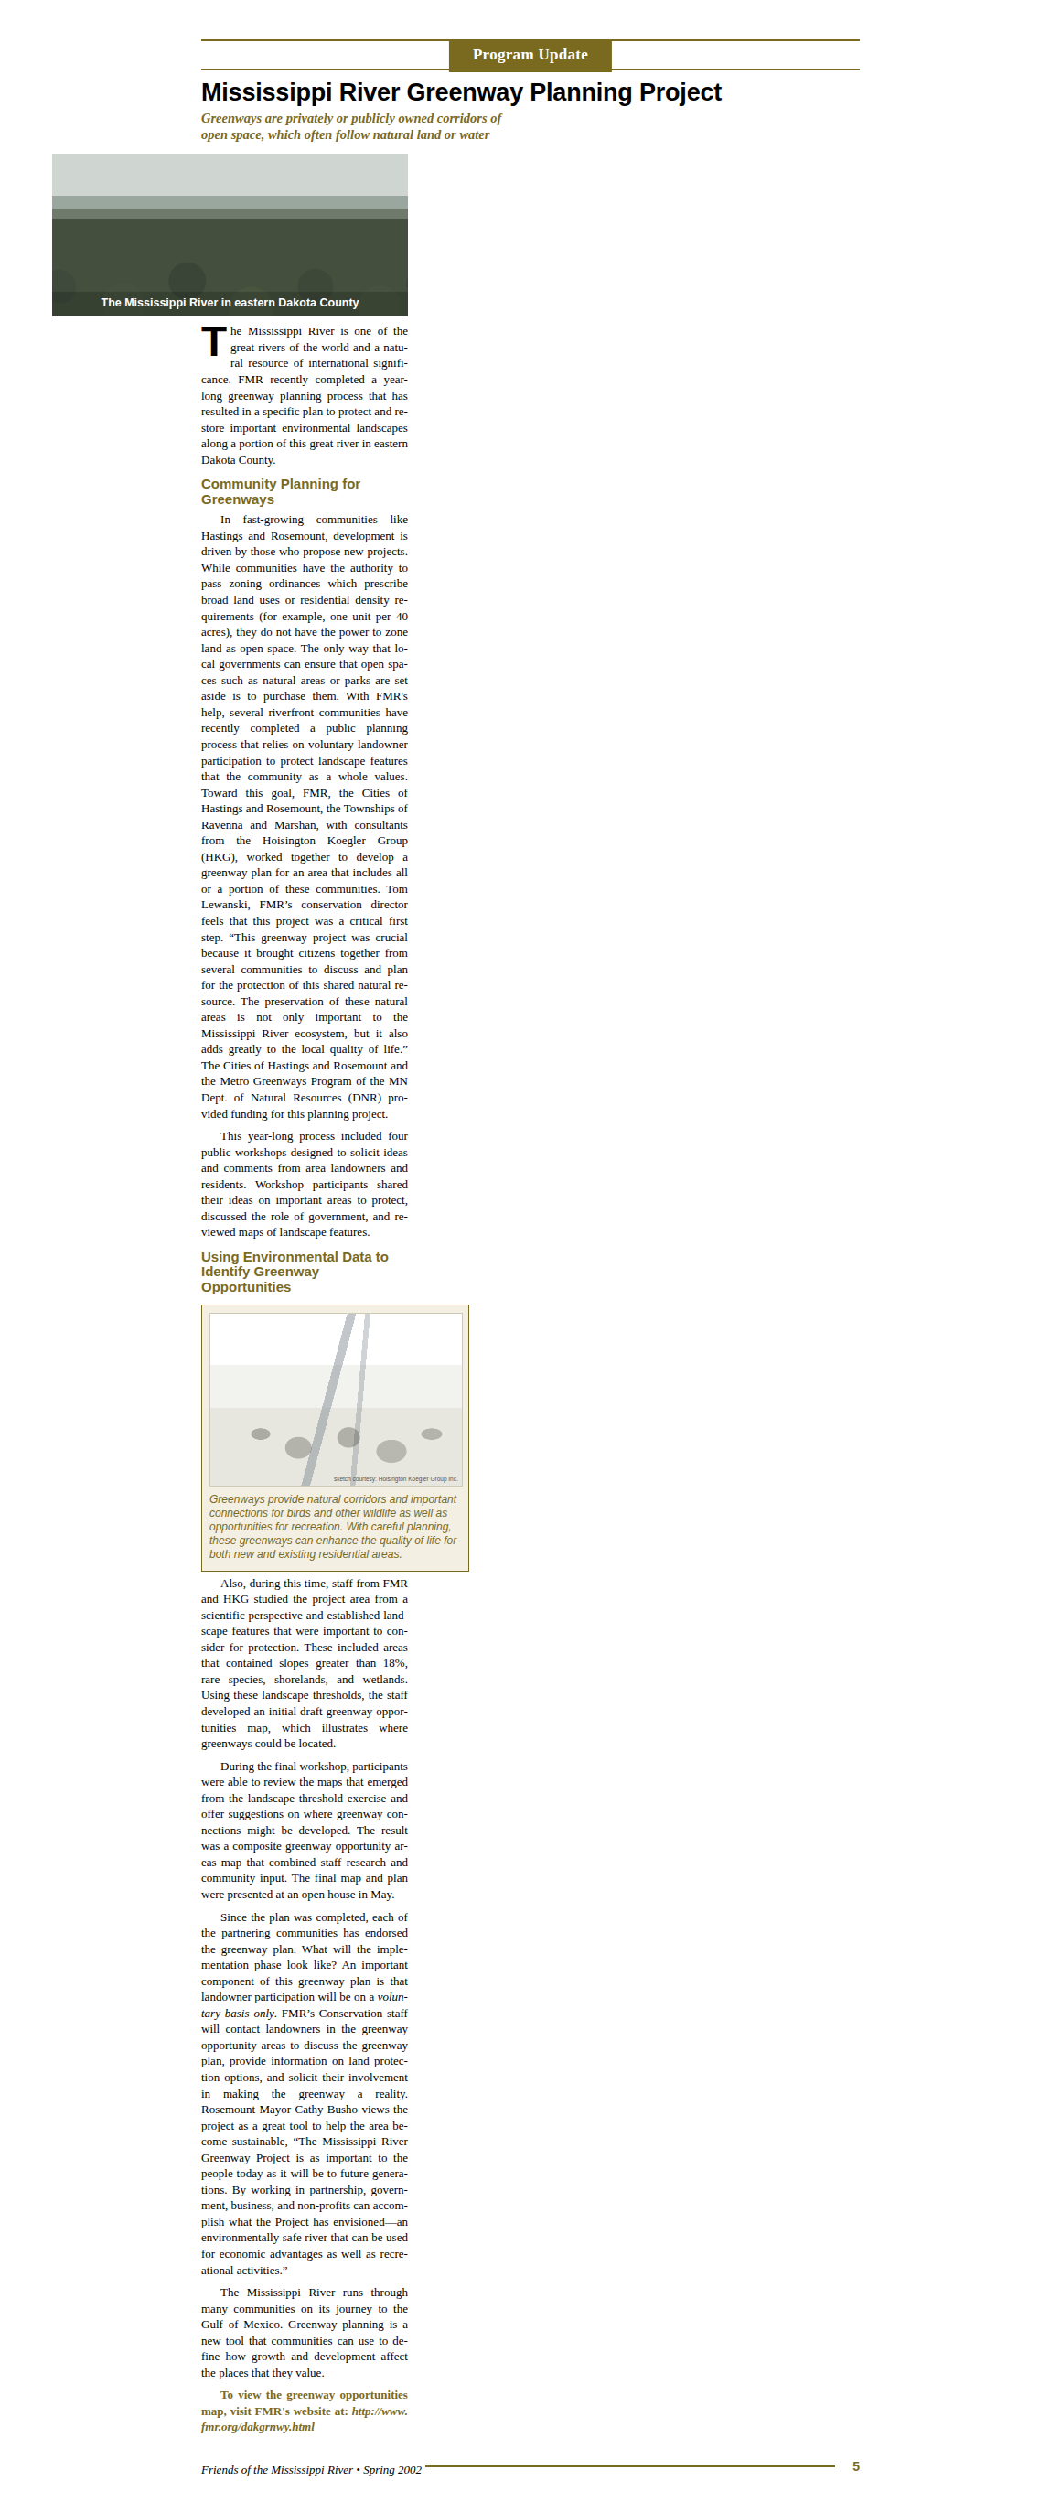Program Update
Mississippi River Greenway Planning Project
Greenways are privately or publicly owned corridors of
open space, which often follow natural land or water
The Mississippi River in eastern Dakota County
The Mississippi River is one of the great rivers of the world and a natural resource of international significance. FMR recently completed a year-long greenway planning process that has resulted in a specific plan to protect and restore important environmental landscapes along a portion of this great river in eastern Dakota County.
Community Planning for Greenways
In fast-growing communities like Hastings and Rosemount, development is driven by those who propose new projects. While communities have the authority to pass zoning ordinances which prescribe broad land uses or residential density requirements (for example, one unit per 40 acres), they do not have the power to zone land as open space. The only way that local governments can ensure that open spaces such as natural areas or parks are set aside is to purchase them. With FMR's help, several riverfront communities have recently completed a public planning process that relies on voluntary landowner participation to protect landscape features that the community as a whole values. Toward this goal, FMR, the Cities of Hastings and Rosemount, the Townships of Ravenna and Marshan, with consultants from the Hoisington Koegler Group (HKG), worked together to develop a greenway plan for an area that includes all or a portion of these communities. Tom Lewanski, FMR’s conservation director feels that this project was a critical first step. “This greenway project was crucial because it brought citizens together from several communities to discuss and plan for the protection of this shared natural resource. The preservation of these natural areas is not only important to the Mississippi River ecosystem, but it also adds greatly to the local quality of life.” The Cities of Hastings and Rosemount and the Metro Greenways Program of the MN Dept. of Natural Resources (DNR) provided funding for this planning project.
This year-long process included four public workshops designed to solicit ideas and comments from area landowners and residents. Workshop participants shared their ideas on important areas to protect, discussed the role of government, and reviewed maps of landscape features.
Using Environmental Data to Identify Greenway Opportunities
sketch courtesy: Hoisington Koegler Group Inc.
Greenways provide natural corridors and important connections for birds and other wildlife as well as opportunities for recreation. With careful planning, these greenways can enhance the quality of life for both new and existing residential areas.
Also, during this time, staff from FMR and HKG studied the project area from a scientific perspective and established landscape features that were important to consider for protection. These included areas that contained slopes greater than 18%, rare species, shorelands, and wetlands. Using these landscape thresholds, the staff developed an initial draft greenway opportunities map, which illustrates where greenways could be located.
During the final workshop, participants were able to review the maps that emerged from the landscape threshold exercise and offer suggestions on where greenway connections might be developed. The result was a composite greenway opportunity areas map that combined staff research and community input. The final map and plan were presented at an open house in May.
Since the plan was completed, each of the partnering communities has endorsed the greenway plan. What will the implementation phase look like? An important component of this greenway plan is that landowner participation will be on a voluntary basis only. FMR’s Conservation staff will contact landowners in the greenway opportunity areas to discuss the greenway plan, provide information on land protection options, and solicit their involvement in making the greenway a reality. Rosemount Mayor Cathy Busho views the project as a great tool to help the area become sustainable, “The Mississippi River Greenway Project is as important to the people today as it will be to future generations. By working in partnership, government, business, and non-profits can accomplish what the Project has envisioned—an environmentally safe river that can be used for economic advantages as well as recreational activities.”
The Mississippi River runs through many communities on its journey to the Gulf of Mexico. Greenway planning is a new tool that communities can use to define how growth and development affect the places that they value.
To view the greenway opportunities map, visit FMR's website at: http://www.fmr.org/dakgrnwy.html
Friends of the Mississippi River • Spring 2002 5